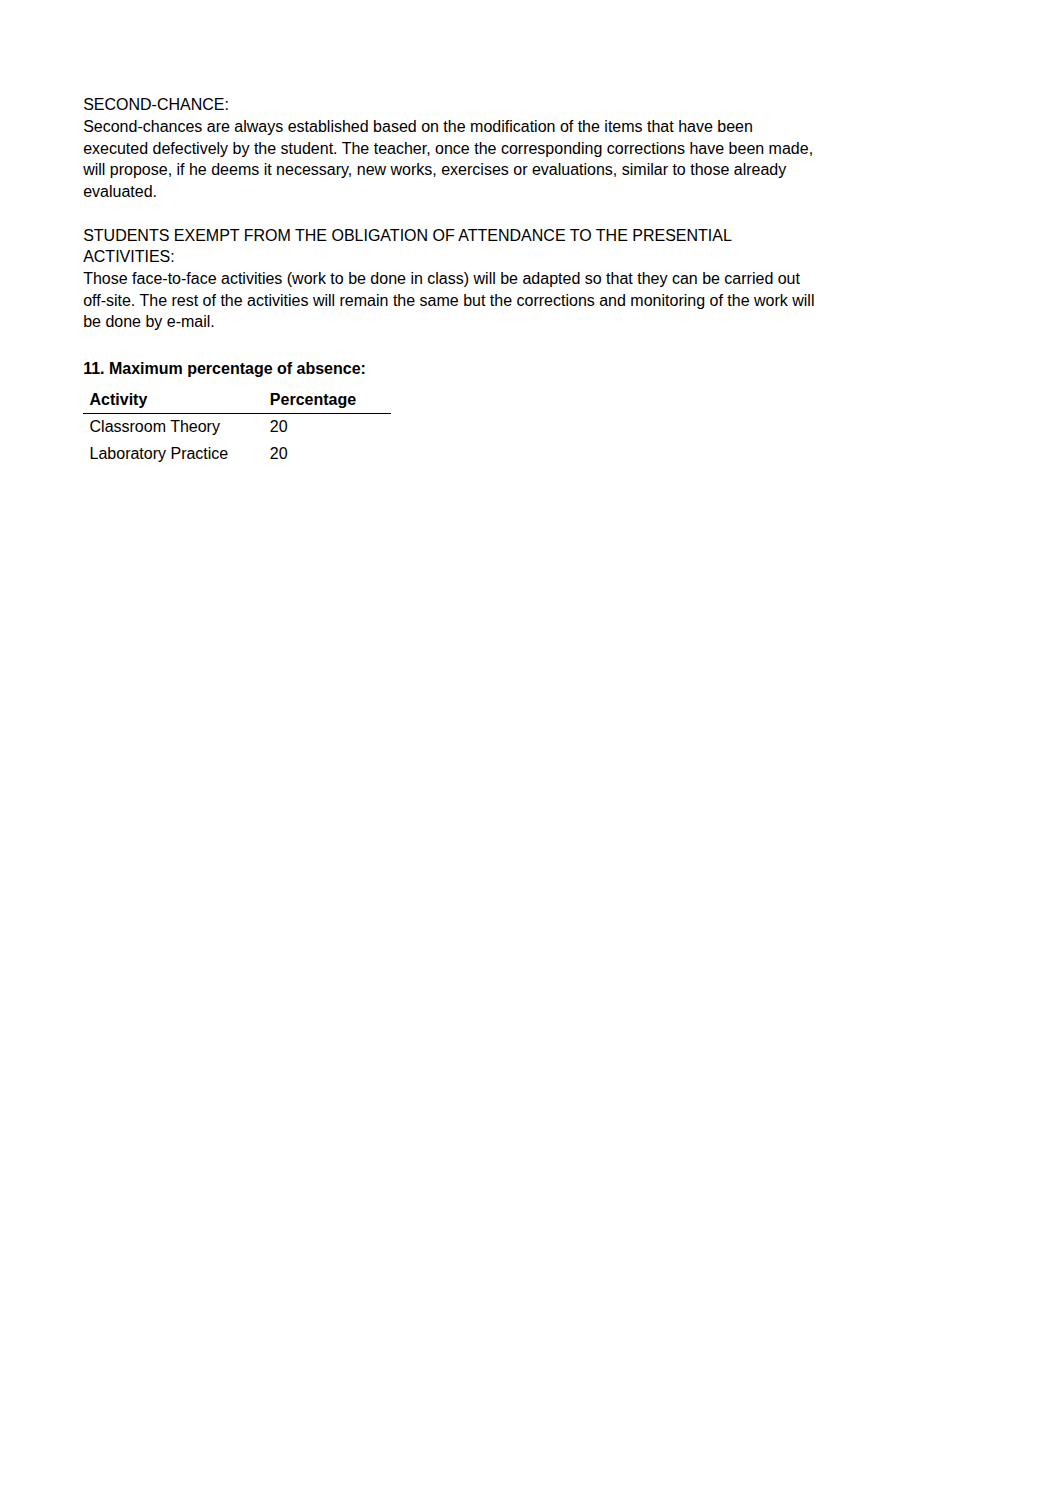SECOND-CHANCE:
Second-chances are always established based on the modification of the items that have been executed defectively by the student. The teacher, once the corresponding corrections have been made, will propose, if he deems it necessary, new works, exercises or evaluations, similar to those already evaluated.
STUDENTS EXEMPT FROM THE OBLIGATION OF ATTENDANCE TO THE PRESENTIAL ACTIVITIES:
Those face-to-face activities (work to be done in class) will be adapted so that they can be carried out off-site. The rest of the activities will remain the same but the corrections and monitoring of the work will be done by e-mail.
11. Maximum percentage of absence:
| Activity | Percentage |
| --- | --- |
| Classroom Theory | 20 |
| Laboratory Practice | 20 |